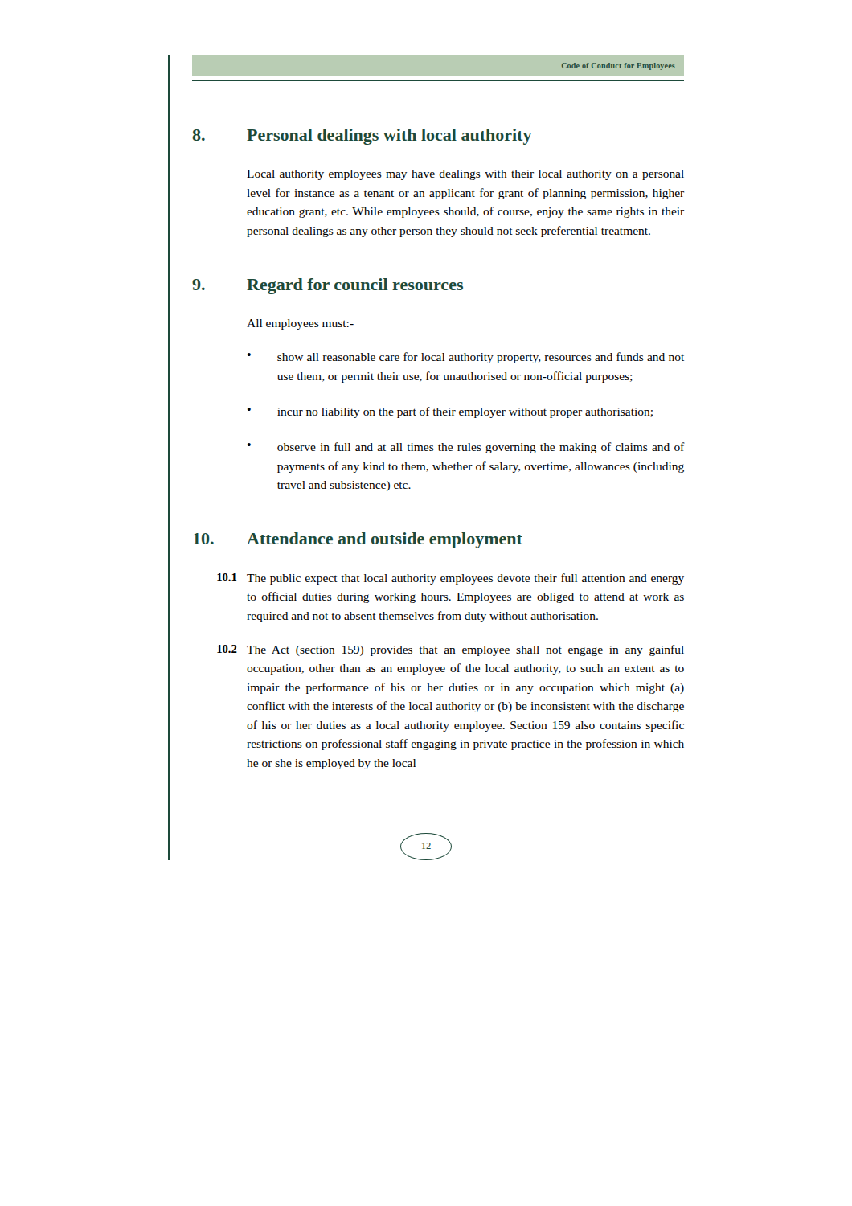Code of Conduct for Employees
8. Personal dealings with local authority
Local authority employees may have dealings with their local authority on a personal level for instance as a tenant or an applicant for grant of planning permission, higher education grant, etc. While employees should, of course, enjoy the same rights in their personal dealings as any other person they should not seek preferential treatment.
9. Regard for council resources
All employees must:-
show all reasonable care for local authority property, resources and funds and not use them, or permit their use, for unauthorised or non-official purposes;
incur no liability on the part of their employer without proper authorisation;
observe in full and at all times the rules governing the making of claims and of payments of any kind to them, whether of salary, overtime, allowances (including travel and subsistence) etc.
10. Attendance and outside employment
10.1 The public expect that local authority employees devote their full attention and energy to official duties during working hours. Employees are obliged to attend at work as required and not to absent themselves from duty without authorisation.
10.2 The Act (section 159) provides that an employee shall not engage in any gainful occupation, other than as an employee of the local authority, to such an extent as to impair the performance of his or her duties or in any occupation which might (a) conflict with the interests of the local authority or (b) be inconsistent with the discharge of his or her duties as a local authority employee. Section 159 also contains specific restrictions on professional staff engaging in private practice in the profession in which he or she is employed by the local
12